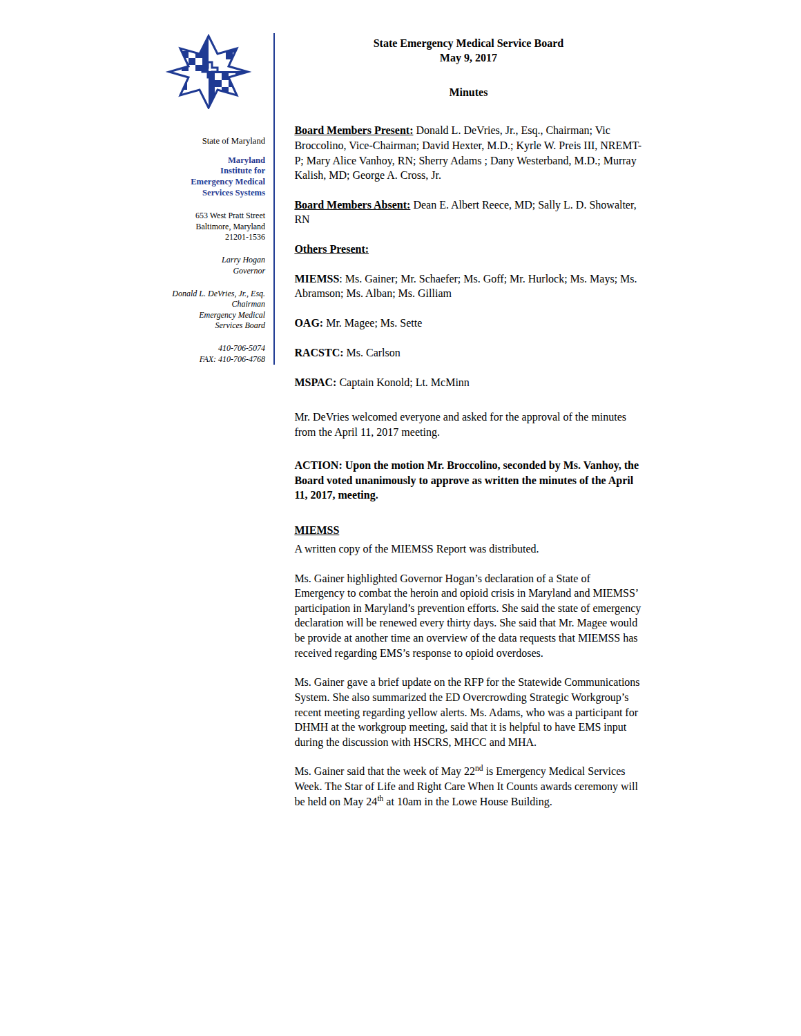State of Maryland
Maryland
Institute for
Emergency Medical
Services Systems
653 West Pratt Street
Baltimore, Maryland
21201-1536
Larry Hogan
Governor
Donald L. DeVries, Jr., Esq.
Chairman
Emergency Medical
Services Board
410-706-5074
FAX: 410-706-4768
State Emergency Medical Service Board
May 9, 2017
Minutes
Board Members Present: Donald L. DeVries, Jr., Esq., Chairman; Vic Broccolino, Vice-Chairman; David Hexter, M.D.; Kyrle W. Preis III, NREMT-P; Mary Alice Vanhoy, RN; Sherry Adams ; Dany Westerband, M.D.; Murray Kalish, MD; George A. Cross, Jr.
Board Members Absent: Dean E. Albert Reece, MD; Sally L. D. Showalter, RN
Others Present:
MIEMSS: Ms. Gainer; Mr. Schaefer; Ms. Goff; Mr. Hurlock; Ms. Mays; Ms. Abramson; Ms. Alban; Ms. Gilliam
OAG: Mr. Magee; Ms. Sette
RACSTC: Ms. Carlson
MSPAC: Captain Konold; Lt. McMinn
Mr. DeVries welcomed everyone and asked for the approval of the minutes from the April 11, 2017 meeting.
ACTION: Upon the motion Mr. Broccolino, seconded by Ms. Vanhoy, the Board voted unanimously to approve as written the minutes of the April 11, 2017, meeting.
MIEMSS
A written copy of the MIEMSS Report was distributed.
Ms. Gainer highlighted Governor Hogan’s declaration of a State of Emergency to combat the heroin and opioid crisis in Maryland and MIEMSS’ participation in Maryland’s prevention efforts. She said the state of emergency declaration will be renewed every thirty days. She said that Mr. Magee would be provide at another time an overview of the data requests that MIEMSS has received regarding EMS’s response to opioid overdoses.
Ms. Gainer gave a brief update on the RFP for the Statewide Communications System. She also summarized the ED Overcrowding Strategic Workgroup’s recent meeting regarding yellow alerts. Ms. Adams, who was a participant for DHMH at the workgroup meeting, said that it is helpful to have EMS input during the discussion with HSCRS, MHCC and MHA.
Ms. Gainer said that the week of May 22nd is Emergency Medical Services Week. The Star of Life and Right Care When It Counts awards ceremony will be held on May 24th at 10am in the Lowe House Building.